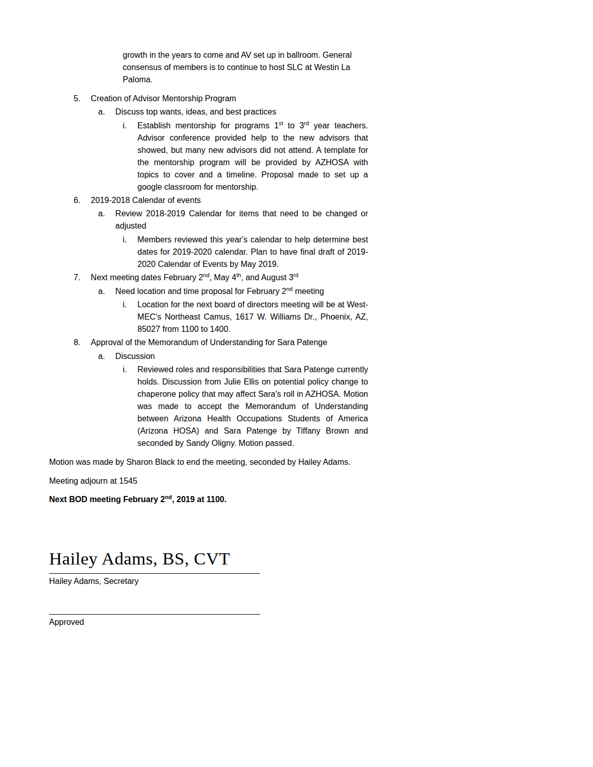growth in the years to come and AV set up in ballroom. General consensus of members is to continue to host SLC at Westin La Paloma.
5. Creation of Advisor Mentorship Program
a. Discuss top wants, ideas, and best practices
i. Establish mentorship for programs 1st to 3rd year teachers. Advisor conference provided help to the new advisors that showed, but many new advisors did not attend. A template for the mentorship program will be provided by AZHOSA with topics to cover and a timeline. Proposal made to set up a google classroom for mentorship.
6. 2019-2018 Calendar of events
a. Review 2018-2019 Calendar for items that need to be changed or adjusted
i. Members reviewed this year's calendar to help determine best dates for 2019-2020 calendar. Plan to have final draft of 2019-2020 Calendar of Events by May 2019.
7. Next meeting dates February 2nd, May 4th, and August 3rd
a. Need location and time proposal for February 2nd meeting
i. Location for the next board of directors meeting will be at West-MEC's Northeast Camus, 1617 W. Williams Dr., Phoenix, AZ, 85027 from 1100 to 1400.
8. Approval of the Memorandum of Understanding for Sara Patenge
a. Discussion
i. Reviewed roles and responsibilities that Sara Patenge currently holds. Discussion from Julie Ellis on potential policy change to chaperone policy that may affect Sara's roll in AZHOSA. Motion was made to accept the Memorandum of Understanding between Arizona Health Occupations Students of America (Arizona HOSA) and Sara Patenge by Tiffany Brown and seconded by Sandy Oligny. Motion passed.
Motion was made by Sharon Black to end the meeting, seconded by Hailey Adams.
Meeting adjourn at 1545
Next BOD meeting February 2nd, 2019 at 1100.
Hailey Adams, BS, CVT
Hailey Adams, Secretary
Approved